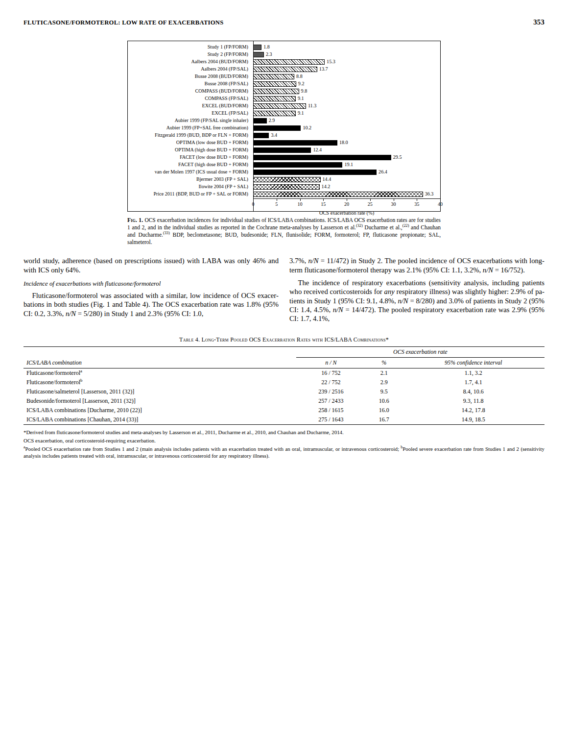Fluticasone/Formoterol: Low Rate of Exacerbations 353
Study 1 (FP/FORM)
1.8
Study 2 (FP/FORM)
2.3
Aalbers 2004 (BUD/FORM)
15.3
Aalbers 2004 (FP/SAL)
13.7
Busse 2008 (BUD/FORM)
8.8
Busse 2008 (FP/SAL)
9.2
COMPASS (BUD/FORM)
9.8
COMPASS (FP/SAL)
9.1
EXCEL (BUD/FORM)
11.3
EXCEL (FP/SAL)
9.1
Aubier 1999 (FP/SAL single inhaler)
2.9
Aubier 1999 (FP+SAL free combination)
10.2
Fitzgerald 1999 (BUD, BDP or FLN + FORM)
3.4
OPTIMA (low dose BUD + FORM)
18.0
OPTIMA (high dose BUD + FORM)
12.4
FACET (low dose BUD + FORM)
29.5
FACET (high dose BUD + FORM)
19.1
van der Molen 1997 (ICS usual dose + FORM)
26.4
Bjermer 2003 (FP + SAL)
14.4
Ilowite 2004 (FP + SAL)
14.2
Price 2011 (BDP, BUD or FP + SAL or FORM)
36.3
0 5 10 15 20 25 30 35 40
OCS exacerbation rate (%)
Fig. 1. OCS exacerbation incidences for individual studies of ICS/LABA combinations. ICS/LABA OCS exacerbation rates are for studies 1 and 2, and in the individual studies as reported in the Cochrane meta-analyses by Lasserson et al.(32) Ducharme et al.,(22) and Chauhan and Ducharme.(33) BDP, beclometasone; BUD, budesonide; FLN, flunisolide; FORM, formoterol; FP, fluticasone propionate; SAL, salmeterol.
world study, adherence (based on prescriptions issued) with LABA was only 46% and with ICS only 64%.
Incidence of exacerbations with fluticasone/formoterol
Fluticasone/formoterol was associated with a similar, low incidence of OCS exacerbations in both studies (Fig. 1 and Table 4). The OCS exacerbation rate was 1.8% (95% CI: 0.2, 3.3%, n/N = 5/280) in Study 1 and 2.3% (95% CI: 1.0,
3.7%, n/N = 11/472) in Study 2. The pooled incidence of OCS exacerbations with long-term fluticasone/formoterol therapy was 2.1% (95% CI: 1.1, 3.2%, n/N = 16/752).
The incidence of respiratory exacerbations (sensitivity analysis, including patients who received corticosteroids for any respiratory illness) was slightly higher: 2.9% of patients in Study 1 (95% CI: 9.1, 4.8%, n/N = 8/280) and 3.0% of patients in Study 2 (95% CI: 1.4, 4.5%, n/N = 14/472). The pooled respiratory exacerbation rate was 2.9% (95% CI: 1.7, 4.1%,
Table 4. Long-Term Pooled OCS Exacerbation Rates with ICS/LABA Combinations*
| | OCS exacerbation rate |
| --- | --- |
| ICS/LABA combination | n / N | % | 95% confidence interval |
| Fluticasone/formoterol a | 16 / 752 | 2.1 | 1.1, 3.2 |
| Fluticasone/formoterol b | 22 / 752 | 2.9 | 1.7, 4.1 |
| Fluticasone/salmeterol [Lasserson, 2011 (32)] | 239 / 2516 | 9.5 | 8.4, 10.6 |
| Budesonide/formoterol [Lasserson, 2011 (32)] | 257 / 2433 | 10.6 | 9.3, 11.8 |
| ICS/LABA combinations [Ducharme, 2010 (22)] | 258 / 1615 | 16.0 | 14.2, 17.8 |
| ICS/LABA combinations [Chauhan, 2014 (33)] | 275 / 1643 | 16.7 | 14.9, 18.5 |
*Derived from fluticasone/formoterol studies and meta-analyses by Lasserson et al., 2011, Ducharme et al., 2010, and Chauhan and Ducharme, 2014.
OCS exacerbation, oral corticosteroid-requiring exacerbation.
aPooled OCS exacerbation rate from Studies 1 and 2 (main analysis includes patients with an exacerbation treated with an oral, intramuscular, or intravenous corticosteroid; bPooled severe exacerbation rate from Studies 1 and 2 (sensitivity analysis includes patients treated with oral, intramuscular, or intravenous corticosteroid for any respiratory illness).